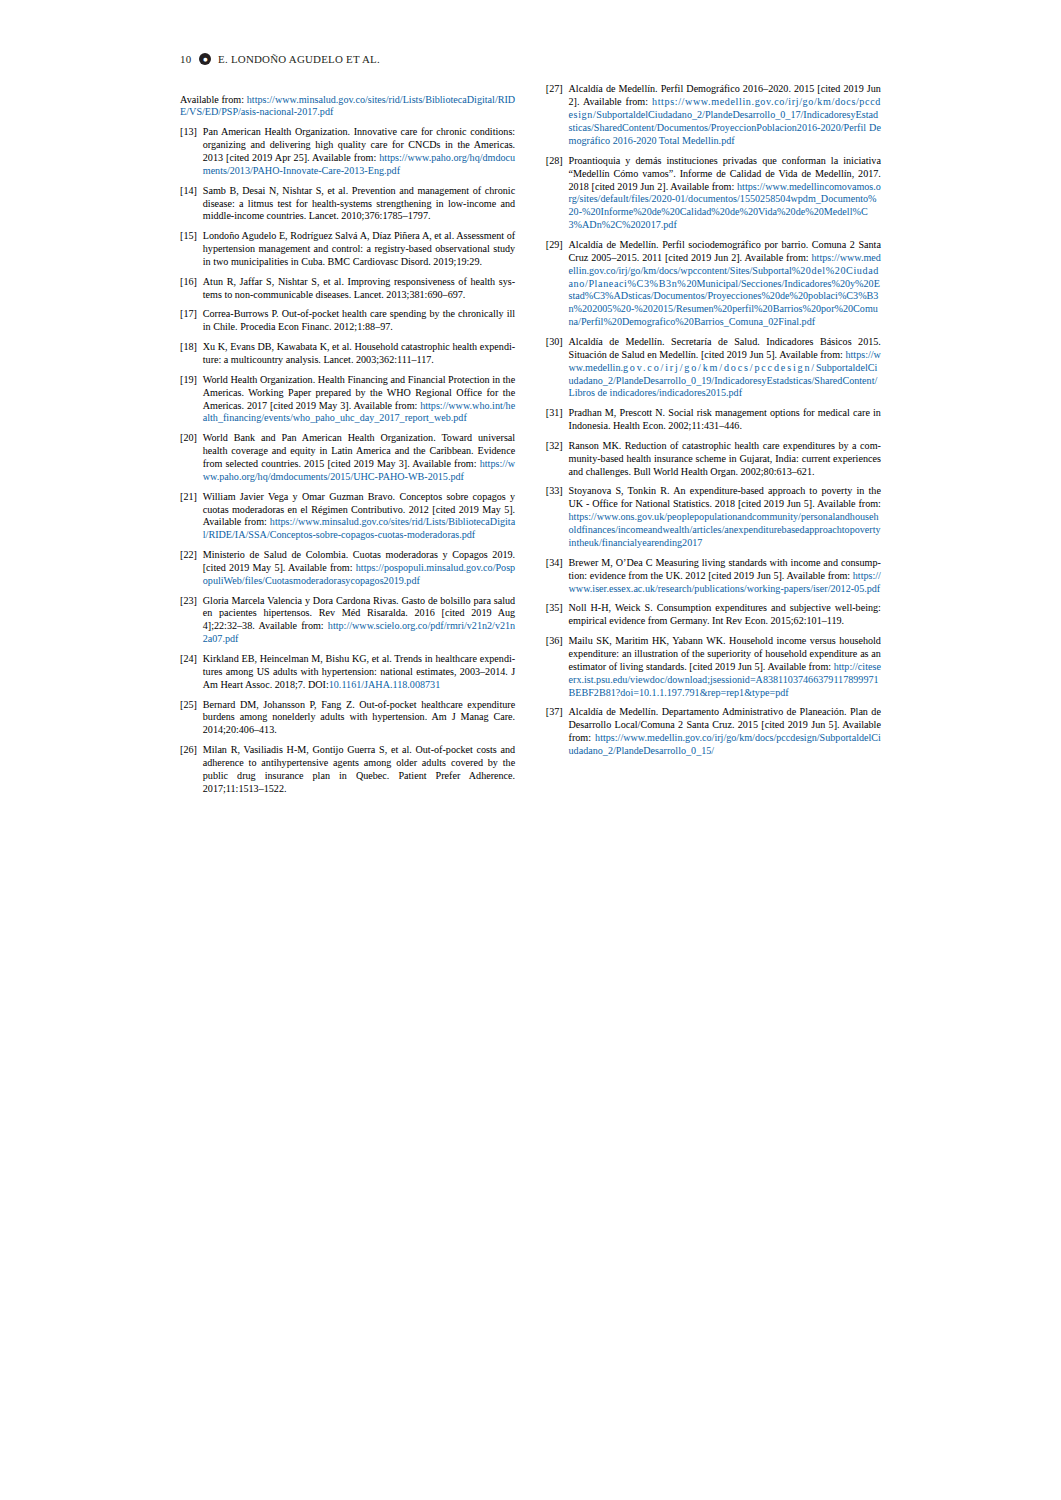10●E. LONDOÑO AGUDELO ET AL.
Available from: https://www.minsalud.gov.co/sites/rid/Lists/BibliotecaDigital/RIDE/VS/ED/PSP/asis-nacional-2017.pdf
[13] Pan American Health Organization. Innovative care for chronic conditions: organizing and delivering high quality care for CNCDs in the Americas. 2013 [cited 2019 Apr 25]. Available from: https://www.paho.org/hq/dmdocuments/2013/PAHO-Innovate-Care-2013-Eng.pdf
[14] Samb B, Desai N, Nishtar S, et al. Prevention and management of chronic disease: a litmus test for health-systems strengthening in low-income and middle-income countries. Lancet. 2010;376:1785–1797.
[15] Londoño Agudelo E, Rodríguez Salvá A, Díaz Piñera A, et al. Assessment of hypertension management and control: a registry-based observational study in two municipalities in Cuba. BMC Cardiovasc Disord. 2019;19:29.
[16] Atun R, Jaffar S, Nishtar S, et al. Improving responsiveness of health systems to non-communicable diseases. Lancet. 2013;381:690–697.
[17] Correa-Burrows P. Out-of-pocket health care spending by the chronically ill in Chile. Procedia Econ Financ. 2012;1:88–97.
[18] Xu K, Evans DB, Kawabata K, et al. Household catastrophic health expenditure: a multicountry analysis. Lancet. 2003;362:111–117.
[19] World Health Organization. Health Financing and Financial Protection in the Americas. Working Paper prepared by the WHO Regional Office for the Americas. 2017 [cited 2019 May 3]. Available from: https://www.who.int/health_financing/events/who_paho_uhc_day_2017_report_web.pdf
[20] World Bank and Pan American Health Organization. Toward universal health coverage and equity in Latin America and the Caribbean. Evidence from selected countries. 2015 [cited 2019 May 3]. Available from: https://www.paho.org/hq/dmdocuments/2015/UHC-PAHO-WB-2015.pdf
[21] William Javier Vega y Omar Guzman Bravo. Conceptos sobre copagos y cuotas moderadoras en el Régimen Contributivo. 2012 [cited 2019 May 5]. Available from: https://www.minsalud.gov.co/sites/rid/Lists/BibliotecaDigital/RIDE/IA/SSA/Conceptos-sobre-copagos-cuotas-moderadoras.pdf
[22] Ministerio de Salud de Colombia. Cuotas moderadoras y Copagos 2019. [cited 2019 May 5]. Available from: https://pospopuli.minsalud.gov.co/PospopuliWeb/files/Cuotasmoderadorasycopagos2019.pdf
[23] Gloria Marcela Valencia y Dora Cardona Rivas. Gasto de bolsillo para salud en pacientes hipertensos. Rev Méd Risaralda. 2016 [cited 2019 Aug 4];22:32–38. Available from: http://www.scielo.org.co/pdf/rmri/v21n2/v21n2a07.pdf
[24] Kirkland EB, Heincelman M, Bishu KG, et al. Trends in healthcare expenditures among US adults with hypertension: national estimates, 2003–2014. J Am Heart Assoc. 2018;7. DOI:10.1161/JAHA.118.008731
[25] Bernard DM, Johansson P, Fang Z. Out-of-pocket healthcare expenditure burdens among nonelderly adults with hypertension. Am J Manag Care. 2014;20:406–413.
[26] Milan R, Vasiliadis H-M, Gontijo Guerra S, et al. Out-of-pocket costs and adherence to antihypertensive agents among older adults covered by the public drug insurance plan in Quebec. Patient Prefer Adherence. 2017;11:1513–1522.
[27] Alcaldía de Medellín. Perfil Demográfico 2016–2020. 2015 [cited 2019 Jun 2]. Available from: https://www.medellin.gov.co/irj/go/km/docs/pccdesign/SubportaldelCiudadano_2/PlandeDesarrollo_0_17/IndicadoresyEstadsticas/SharedContent/Documentos/ProyeccionPoblacion2016-2020/Perfil Demográfico 2016-2020 Total Medellin.pdf
[28] Proantioquia y demás instituciones privadas que conforman la iniciativa “Medellín Cómo vamos”. Informe de Calidad de Vida de Medellín, 2017. 2018 [cited 2019 Jun 2]. Available from: https://www.medellincomovamos.org/sites/default/files/2020-01/documentos/1550258504wpdm_Documento%20-%20Informe%20de%20Calidad%20de%20Vida%20de%20Medell%C3%ADn%2C%202017.pdf
[29] Alcaldía de Medellín. Perfil sociodemográfico por barrio. Comuna 2 Santa Cruz 2005–2015. 2011 [cited 2019 Jun 2]. Available from: https://www.medellin.gov.co/irj/go/km/docs/wpccontent/Sites/Subportal%20del%20Ciudadano/Planeaci%C3%B3n% 20Municipal/Secciones/Indicadores%20y%20Estad%C3%ADsticas/Documentos/Proyecciones%20de%20poblaci%C3%B3n%202005%20-%202015/Resumen%20perfil%20Barrios%20por%20Comuna/Perfil%20Demografico%20Barrios_Comuna_02Final.pdf
[30] Alcaldía de Medellín. Secretaría de Salud. Indicadores Básicos 2015. Situación de Salud en Medellín. [cited 2019 Jun 5]. Available from: https://www.medellin.gov.co/irj/go/km/docs/pccdesign/SubportaldelCiudadano_2/PlandeDesarrollo_0_19/IndicadoresyEstadsticas/SharedContent/Libros de indicadores/indicadores2015.pdf
[31] Pradhan M, Prescott N. Social risk management options for medical care in Indonesia. Health Econ. 2002;11:431–446.
[32] Ranson MK. Reduction of catastrophic health care expenditures by a community-based health insurance scheme in Gujarat, India: current experiences and challenges. Bull World Health Organ. 2002;80:613–621.
[33] Stoyanova S, Tonkin R. An expenditure-based approach to poverty in the UK - Office for National Statistics. 2018 [cited 2019 Jun 5]. Available from: https://www.ons.gov.uk/peoplepopulationandcommunity/personalandhouseholdfinances/incomeandwealth/articles/anexpenditurebasedapproachtopovertyintheuk/financialyearending2017
[34] Brewer M, O’Dea C Measuring living standards with income and consumption: evidence from the UK. 2012 [cited 2019 Jun 5]. Available from: https://www.iser.essex.ac.uk/research/publications/working-papers/iser/2012-05.pdf
[35] Noll H-H, Weick S. Consumption expenditures and subjective well-being: empirical evidence from Germany. Int Rev Econ. 2015;62:101–119.
[36] Mailu SK, Maritim HK, Yabann WK. Household income versus household expenditure: an illustration of the superiority of household expenditure as an estimator of living standards. [cited 2019 Jun 5]. Available from: http://citeseerx.ist.psu.edu/viewdoc/download;jsessionid=A83811037466379117899971BEBF2B81?doi=10.1.1.197.791&rep=rep1&type=pdf
[37] Alcaldía de Medellín. Departamento Administrativo de Planeación. Plan de Desarrollo Local/Comuna 2 Santa Cruz. 2015 [cited 2019 Jun 5]. Available from: https://www.medellin.gov.co/irj/go/km/docs/pccdesign/SubportaldelCiudadano_2/PlandeDesarrollo_0_15/